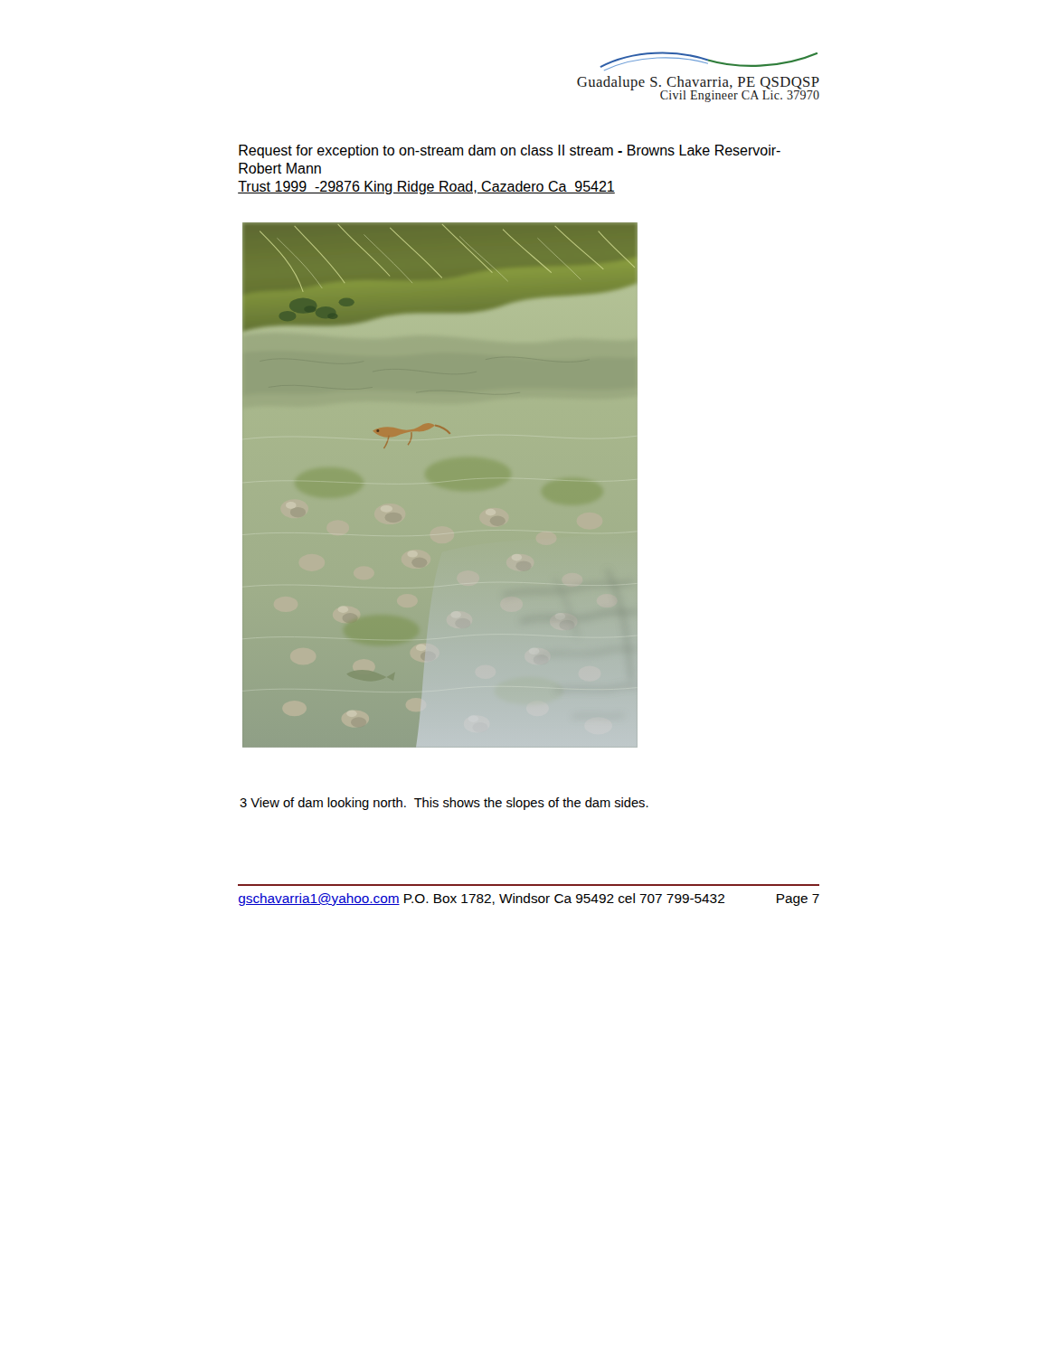Guadalupe S. Chavarria, PE QSDQSP
Civil Engineer CA Lic. 37970
Request for exception to on-stream dam on class II stream - Browns Lake Reservoir- Robert Mann Trust 1999 -29876 King Ridge Road, Cazadero Ca 95421
3 View of dam looking north. This shows the slopes of the dam sides.
gschavarria1@yahoo.com P.O. Box 1782, Windsor Ca 95492 cel 707 799-5432 Page 7